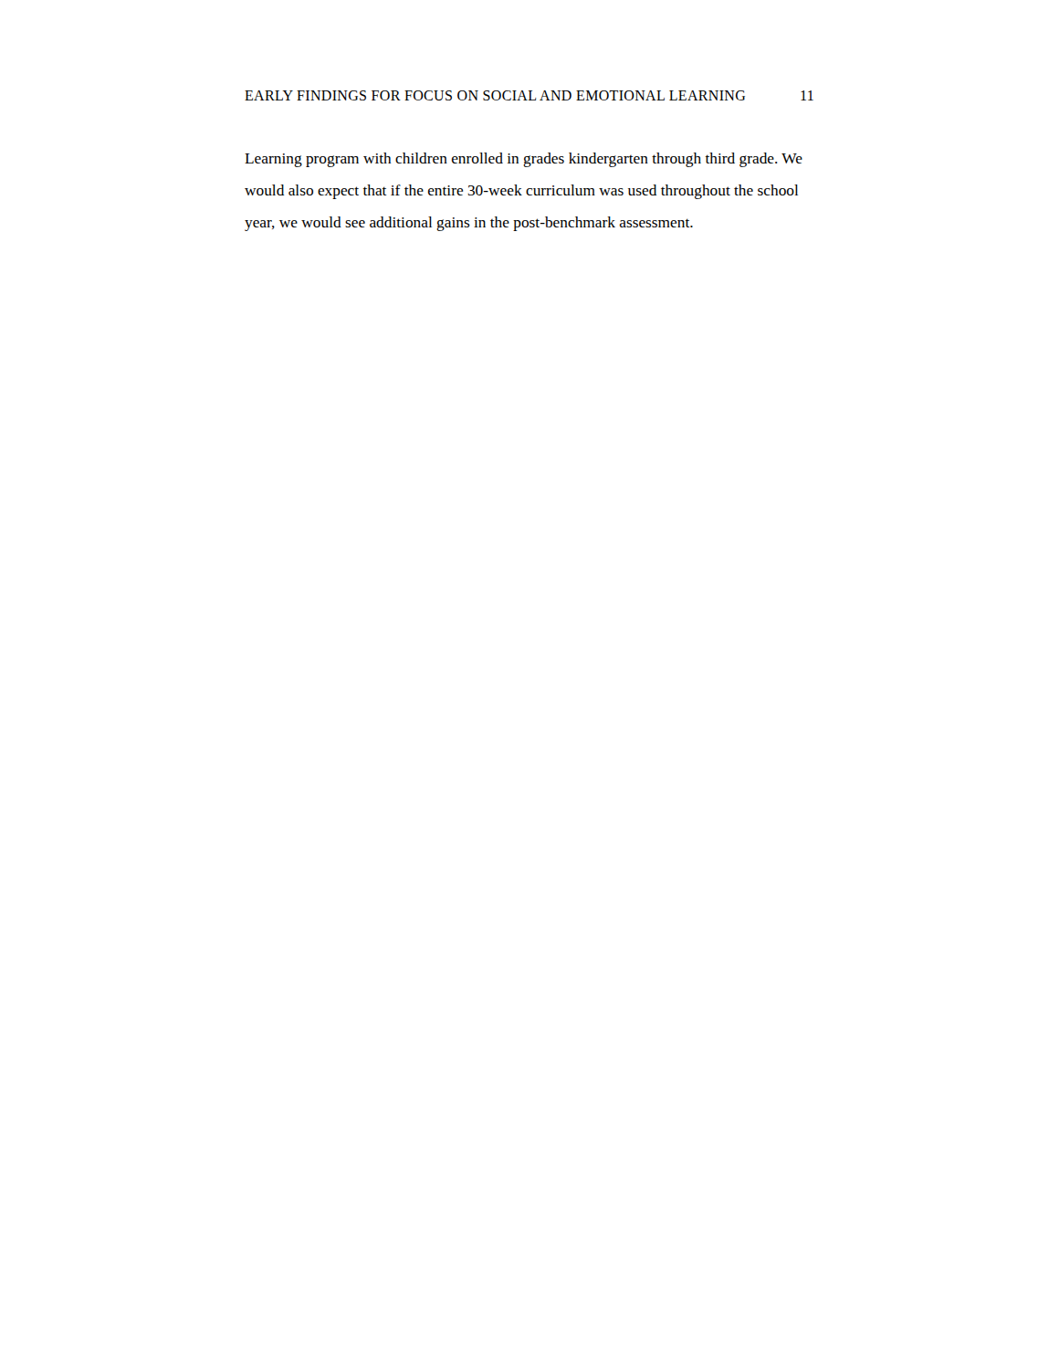Early Findings for Focus on Social and Emotional Learning 11
Learning program with children enrolled in grades kindergarten through third grade. We would also expect that if the entire 30-week curriculum was used throughout the school year, we would see additional gains in the post-benchmark assessment.